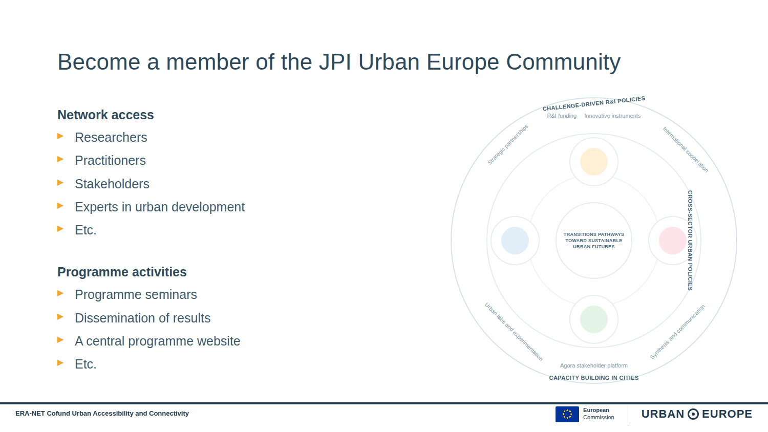Become a member of the JPI Urban Europe Community
Network access
Researchers
Practitioners
Stakeholders
Experts in urban development
Etc.
Programme activities
Programme seminars
Dissemination of results
A central programme website
Etc.
Transitions pathways
toward sustainable
urban futures
Challenge-driven R&I policies
R&I funding Innovative instruments
Cross-sector urban policies
Capacity building in cities
Agora stakeholder platform
Strategic partnerships
International cooperation
Urban labs and experimentation
Synthesis and communication
ERA-NET Cofund Urban Accessibility and Connectivity
European Commission
URBAN EUROPE